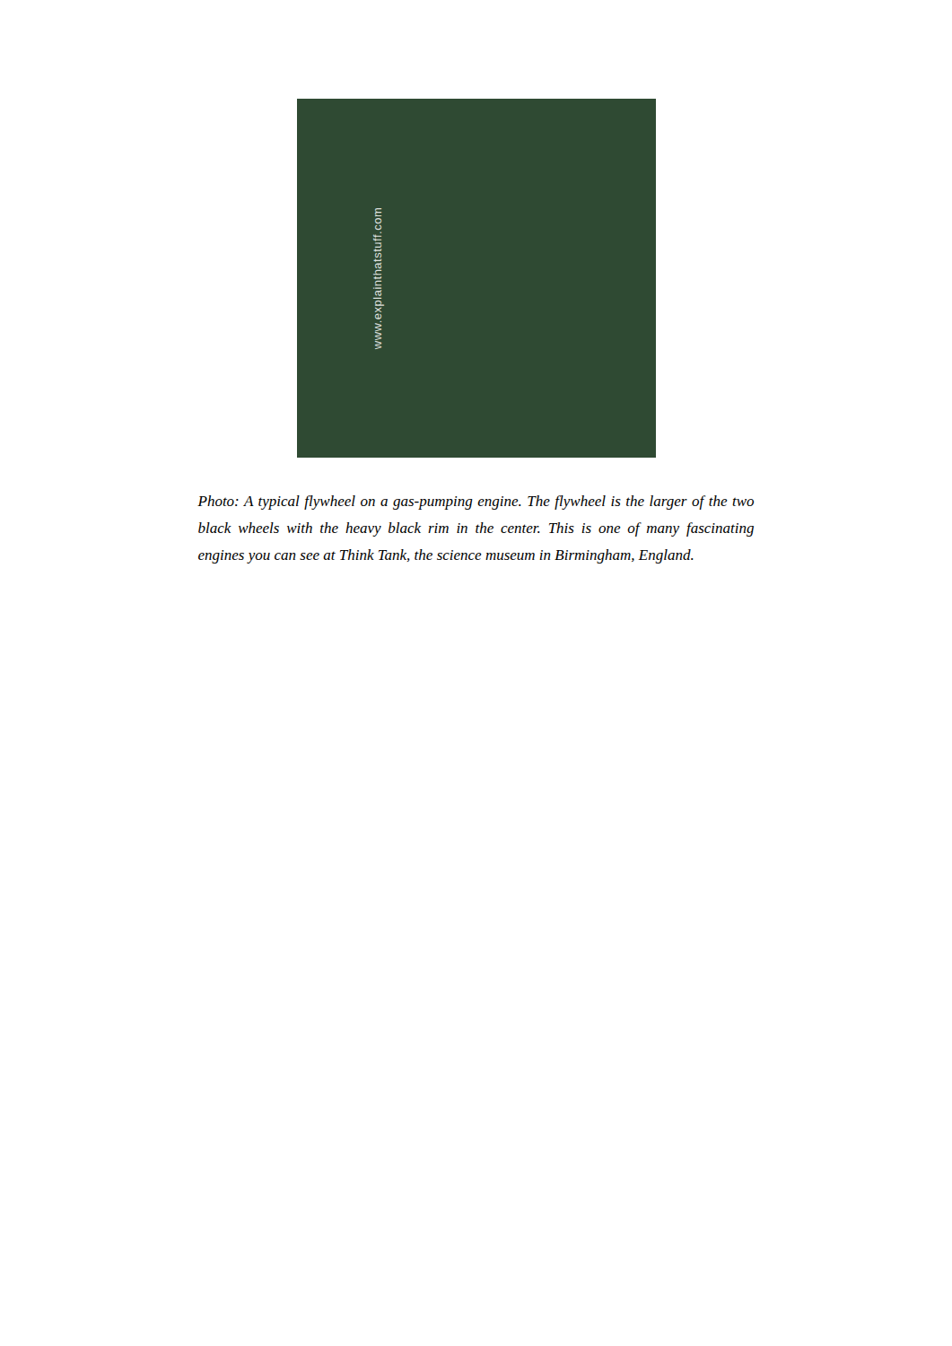www.explainthatstuff.com
Photo: A typical flywheel on a gas-pumping engine. The flywheel is the larger of the two black wheels with the heavy black rim in the center. This is one of many fascinating engines you can see at Think Tank, the science museum in Birmingham, England.